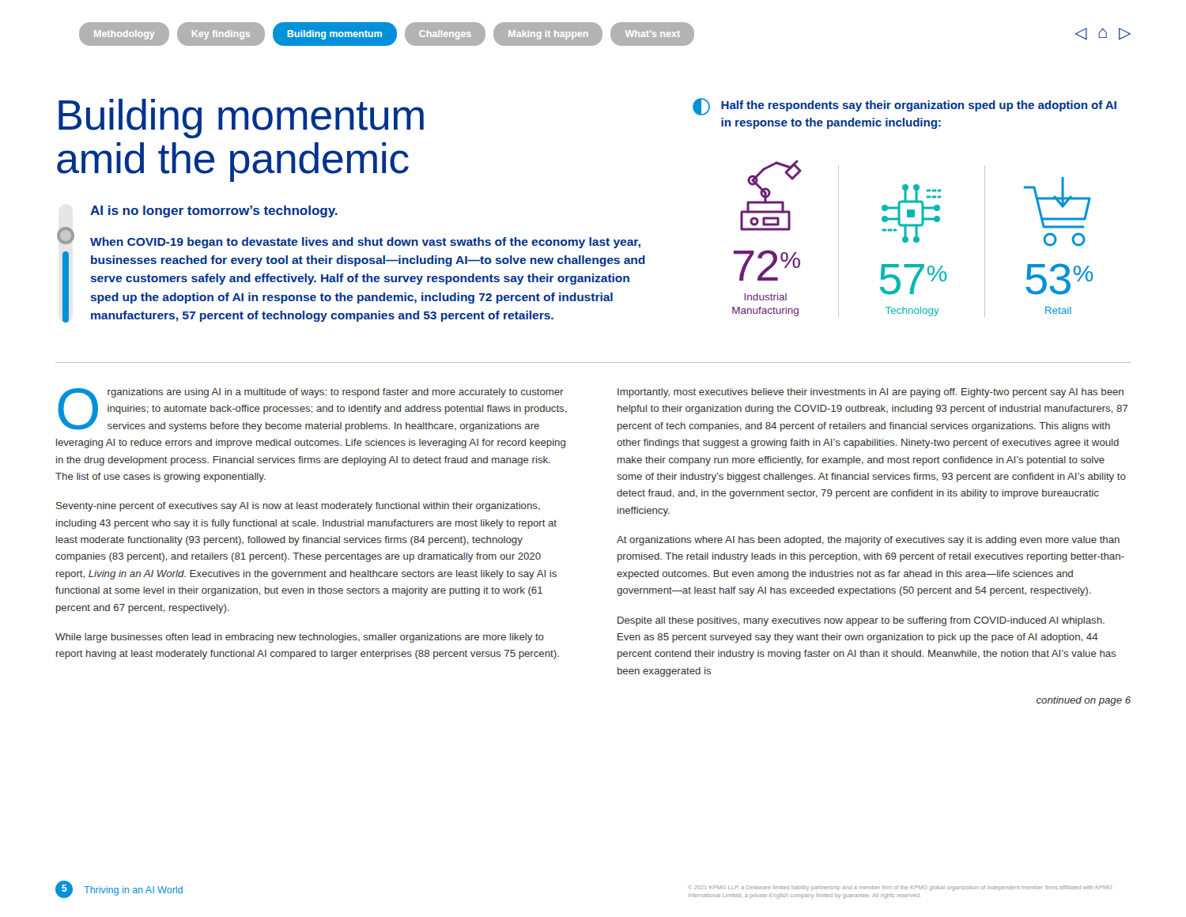Methodology Key findings Building momentum Challenges Making it happen What’s next
◁ ⌂ ▷
Building momentum
amid the pandemic
AI is no longer tomorrow’s technology.
When COVID-19 began to devastate lives and shut down vast swaths of the economy last year, businesses reached for every tool at their disposal—including AI—to solve new challenges and serve customers safely and effectively. Half of the survey respondents say their organization sped up the adoption of AI in response to the pandemic, including 72 percent of industrial manufacturers, 57 percent of technology companies and 53 percent of retailers.
Half the respondents say their organization sped up the adoption of AI in response to the pandemic including:
72%
Industrial
Manufacturing
57%
Technology
53%
Retail
Organizations are using AI in a multitude of ways: to respond faster and more accurately to customer inquiries; to automate back-office processes; and to identify and address potential flaws in products, services and systems before they become material problems. In healthcare, organizations are leveraging AI to reduce errors and improve medical outcomes. Life sciences is leveraging AI for record keeping in the drug development process. Financial services firms are deploying AI to detect fraud and manage risk. The list of use cases is growing exponentially.
Seventy-nine percent of executives say AI is now at least moderately functional within their organizations, including 43 percent who say it is fully functional at scale. Industrial manufacturers are most likely to report at least moderate functionality (93 percent), followed by financial services firms (84 percent), technology companies (83 percent), and retailers (81 percent). These percentages are up dramatically from our 2020 report, Living in an AI World. Executives in the government and healthcare sectors are least likely to say AI is functional at some level in their organization, but even in those sectors a majority are putting it to work (61 percent and 67 percent, respectively).
While large businesses often lead in embracing new technologies, smaller organizations are more likely to report having at least moderately functional AI compared to larger enterprises (88 percent versus 75 percent).
Importantly, most executives believe their investments in AI are paying off. Eighty-two percent say AI has been helpful to their organization during the COVID-19 outbreak, including 93 percent of industrial manufacturers, 87 percent of tech companies, and 84 percent of retailers and financial services organizations. This aligns with other findings that suggest a growing faith in AI’s capabilities. Ninety-two percent of executives agree it would make their company run more efficiently, for example, and most report confidence in AI’s potential to solve some of their industry’s biggest challenges. At financial services firms, 93 percent are confident in AI’s ability to detect fraud, and, in the government sector, 79 percent are confident in its ability to improve bureaucratic inefficiency.
At organizations where AI has been adopted, the majority of executives say it is adding even more value than promised. The retail industry leads in this perception, with 69 percent of retail executives reporting better-than-expected outcomes. But even among the industries not as far ahead in this area—life sciences and government—at least half say AI has exceeded expectations (50 percent and 54 percent, respectively).
Despite all these positives, many executives now appear to be suffering from COVID-induced AI whiplash. Even as 85 percent surveyed say they want their own organization to pick up the pace of AI adoption, 44 percent contend their industry is moving faster on AI than it should. Meanwhile, the notion that AI’s value has been exaggerated is
continued on page 6
5
Thriving in an AI World
© 2021 KPMG LLP, a Delaware limited liability partnership and a member firm of the KPMG global organization of independent member firms affiliated with KPMG International Limited, a private English company limited by guarantee. All rights reserved.